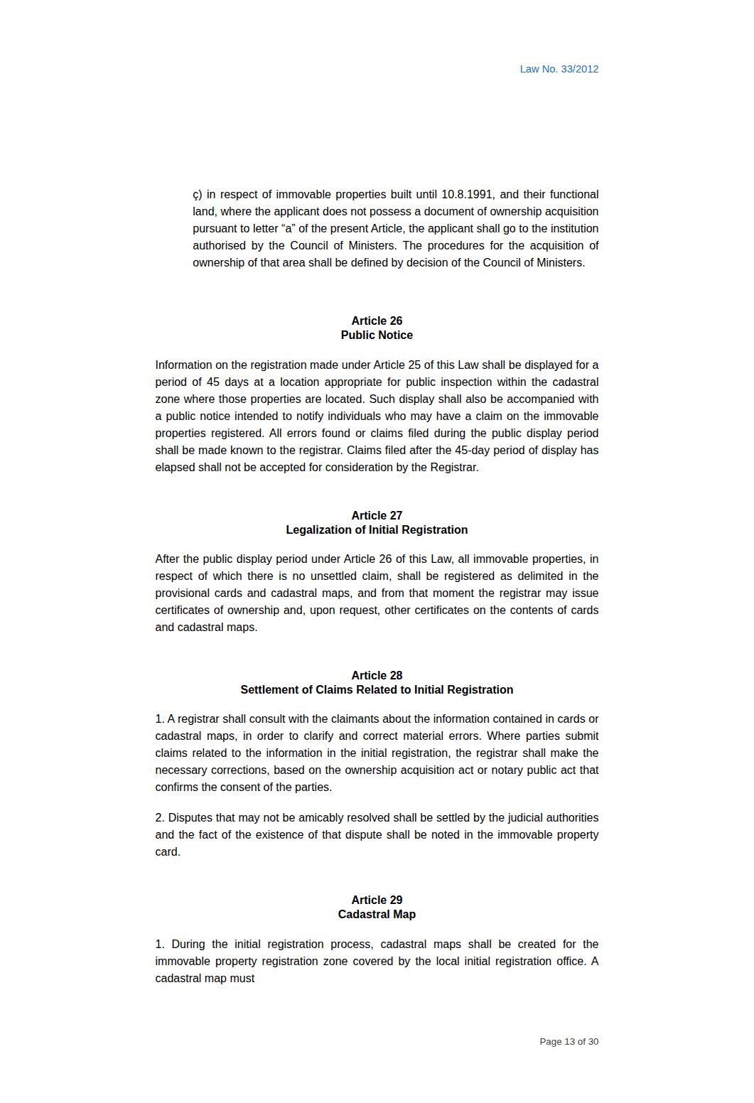Law No. 33/2012
ç) in respect of immovable properties built until 10.8.1991, and their functional land, where the applicant does not possess a document of ownership acquisition pursuant to letter “a” of the present Article, the applicant shall go to the institution authorised by the Council of Ministers. The procedures for the acquisition of ownership of that area shall be defined by decision of the Council of Ministers.
Article 26 Public Notice
Information on the registration made under Article 25 of this Law shall be displayed for a period of 45 days at a location appropriate for public inspection within the cadastral zone where those properties are located. Such display shall also be accompanied with a public notice intended to notify individuals who may have a claim on the immovable properties registered. All errors found or claims filed during the public display period shall be made known to the registrar. Claims filed after the 45-day period of display has elapsed shall not be accepted for consideration by the Registrar.
Article 27 Legalization of Initial Registration
After the public display period under Article 26 of this Law, all immovable properties, in respect of which there is no unsettled claim, shall be registered as delimited in the provisional cards and cadastral maps, and from that moment the registrar may issue certificates of ownership and, upon request, other certificates on the contents of cards and cadastral maps.
Article 28 Settlement of Claims Related to Initial Registration
1. A registrar shall consult with the claimants about the information contained in cards or cadastral maps, in order to clarify and correct material errors. Where parties submit claims related to the information in the initial registration, the registrar shall make the necessary corrections, based on the ownership acquisition act or notary public act that confirms the consent of the parties.
2. Disputes that may not be amicably resolved shall be settled by the judicial authorities and the fact of the existence of that dispute shall be noted in the immovable property card.
Article 29 Cadastral Map
1. During the initial registration process, cadastral maps shall be created for the immovable property registration zone covered by the local initial registration office. A cadastral map must
Page 13 of 30